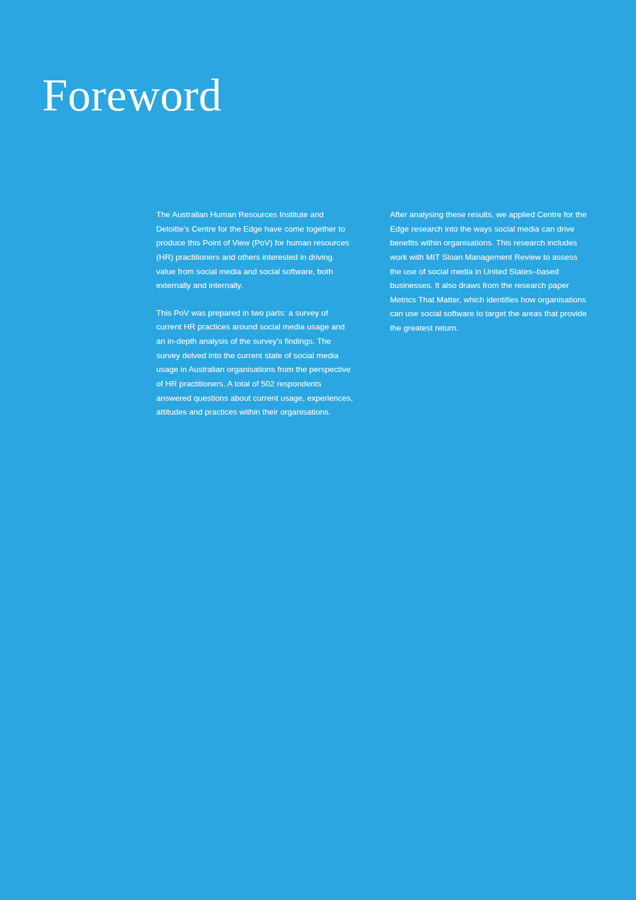Foreword
The Australian Human Resources Institute and Deloitte’s Centre for the Edge have come together to produce this Point of View (PoV) for human resources (HR) practitioners and others interested in driving value from social media and social software, both externally and internally.
This PoV was prepared in two parts: a survey of current HR practices around social media usage and an in-depth analysis of the survey’s findings. The survey delved into the current state of social media usage in Australian organisations from the perspective of HR practitioners. A total of 502 respondents answered questions about current usage, experiences, attitudes and practices within their organisations.
After analysing these results, we applied Centre for the Edge research into the ways social media can drive benefits within organisations. This research includes work with MIT Sloan Management Review to assess the use of social media in United States–based businesses. It also draws from the research paper Metrics That Matter, which identifies how organisations can use social software to target the areas that provide the greatest return.